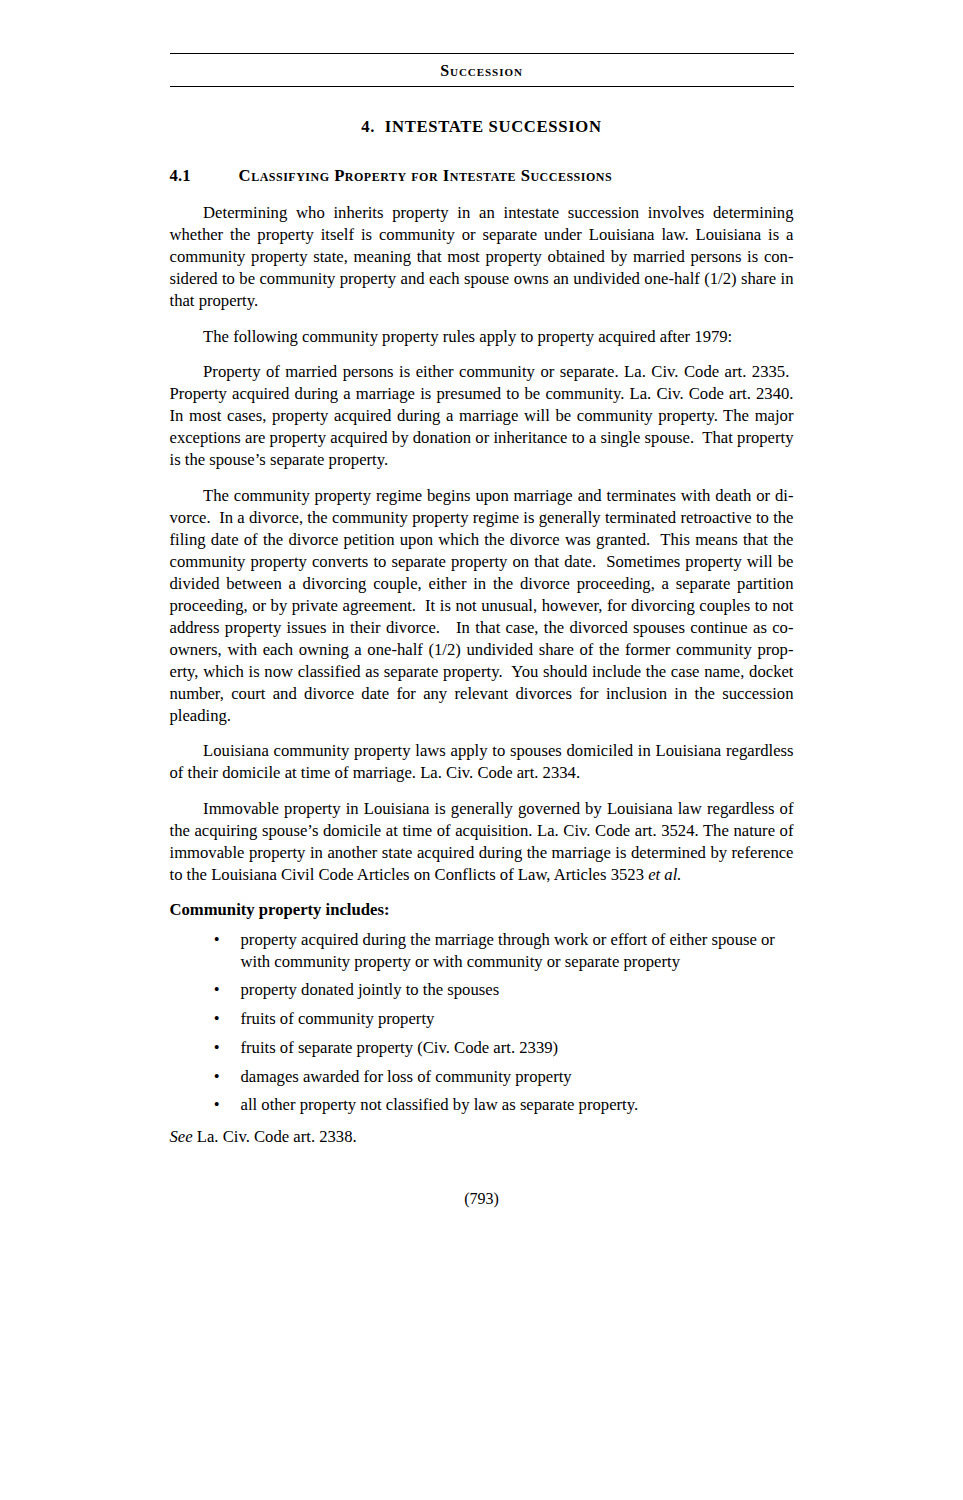Succession
4. Intestate Succession
4.1 Classifying Property for Intestate Successions
Determining who inherits property in an intestate succession involves determining whether the property itself is community or separate under Louisiana law. Louisiana is a community property state, meaning that most property obtained by married persons is considered to be community property and each spouse owns an undivided one-half (1/2) share in that property.
The following community property rules apply to property acquired after 1979:
Property of married persons is either community or separate. La. Civ. Code art. 2335. Property acquired during a marriage is presumed to be community. La. Civ. Code art. 2340. In most cases, property acquired during a marriage will be community property. The major exceptions are property acquired by donation or inheritance to a single spouse. That property is the spouse’s separate property.
The community property regime begins upon marriage and terminates with death or divorce. In a divorce, the community property regime is generally terminated retroactive to the filing date of the divorce petition upon which the divorce was granted. This means that the community property converts to separate property on that date. Sometimes property will be divided between a divorcing couple, either in the divorce proceeding, a separate partition proceeding, or by private agreement. It is not unusual, however, for divorcing couples to not address property issues in their divorce. In that case, the divorced spouses continue as co-owners, with each owning a one-half (1/2) undivided share of the former community property, which is now classified as separate property. You should include the case name, docket number, court and divorce date for any relevant divorces for inclusion in the succession pleading.
Louisiana community property laws apply to spouses domiciled in Louisiana regardless of their domicile at time of marriage. La. Civ. Code art. 2334.
Immovable property in Louisiana is generally governed by Louisiana law regardless of the acquiring spouse’s domicile at time of acquisition. La. Civ. Code art. 3524. The nature of immovable property in another state acquired during the marriage is determined by reference to the Louisiana Civil Code Articles on Conflicts of Law, Articles 3523 et al.
Community property includes:
property acquired during the marriage through work or effort of either spouse or with community property or with community or separate property
property donated jointly to the spouses
fruits of community property
fruits of separate property (Civ. Code art. 2339)
damages awarded for loss of community property
all other property not classified by law as separate property.
See La. Civ. Code art. 2338.
(793)